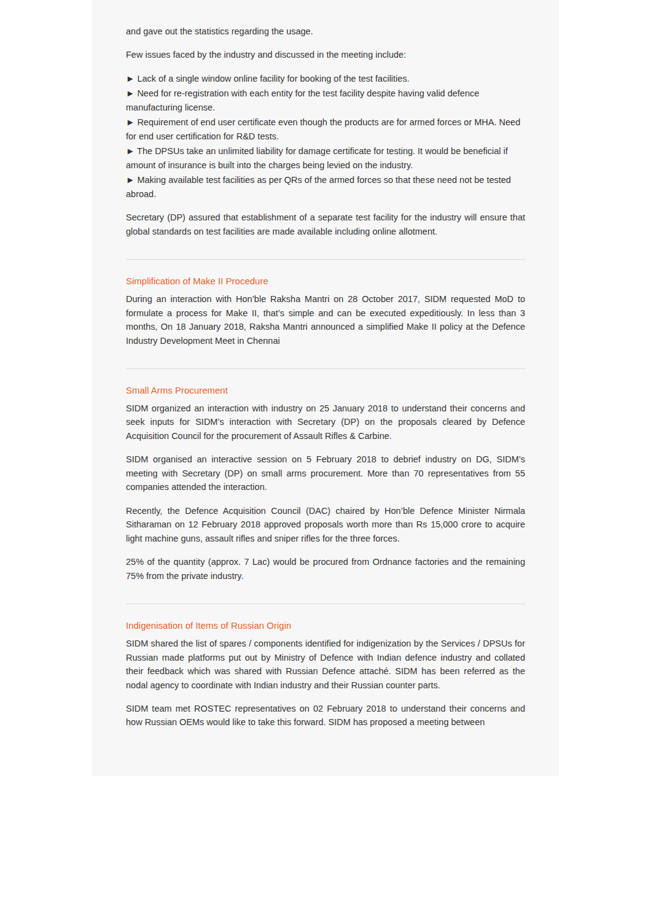and gave out the statistics regarding the usage.
Few issues faced by the industry and discussed in the meeting include:
► Lack of a single window online facility for booking of the test facilities.
► Need for re-registration with each entity for the test facility despite having valid defence manufacturing license.
► Requirement of end user certificate even though the products are for armed forces or MHA. Need for end user certification for R&D tests.
► The DPSUs take an unlimited liability for damage certificate for testing. It would be beneficial if amount of insurance is built into the charges being levied on the industry.
► Making available test facilities as per QRs of the armed forces so that these need not be tested abroad.
Secretary (DP) assured that establishment of a separate test facility for the industry will ensure that global standards on test facilities are made available including online allotment.
Simplification of Make II Procedure
During an interaction with Hon’ble Raksha Mantri on 28 October 2017, SIDM requested MoD to formulate a process for Make II, that’s simple and can be executed expeditiously. In less than 3 months, On 18 January 2018, Raksha Mantri announced a simplified Make II policy at the Defence Industry Development Meet in Chennai
Small Arms Procurement
SIDM organized an interaction with industry on 25 January 2018 to understand their concerns and seek inputs for SIDM’s interaction with Secretary (DP) on the proposals cleared by Defence Acquisition Council for the procurement of Assault Rifles & Carbine.
SIDM organised an interactive session on 5 February 2018 to debrief industry on DG, SIDM’s meeting with Secretary (DP) on small arms procurement. More than 70 representatives from 55 companies attended the interaction.
Recently, the Defence Acquisition Council (DAC) chaired by Hon’ble Defence Minister Nirmala Sitharaman on 12 February 2018 approved proposals worth more than Rs 15,000 crore to acquire light machine guns, assault rifles and sniper rifles for the three forces.
25% of the quantity (approx. 7 Lac) would be procured from Ordnance factories and the remaining 75% from the private industry.
Indigenisation of Items of Russian Origin
SIDM shared the list of spares / components identified for indigenization by the Services / DPSUs for Russian made platforms put out by Ministry of Defence with Indian defence industry and collated their feedback which was shared with Russian Defence attaché. SIDM has been referred as the nodal agency to coordinate with Indian industry and their Russian counter parts.
SIDM team met ROSTEC representatives on 02 February 2018 to understand their concerns and how Russian OEMs would like to take this forward. SIDM has proposed a meeting between